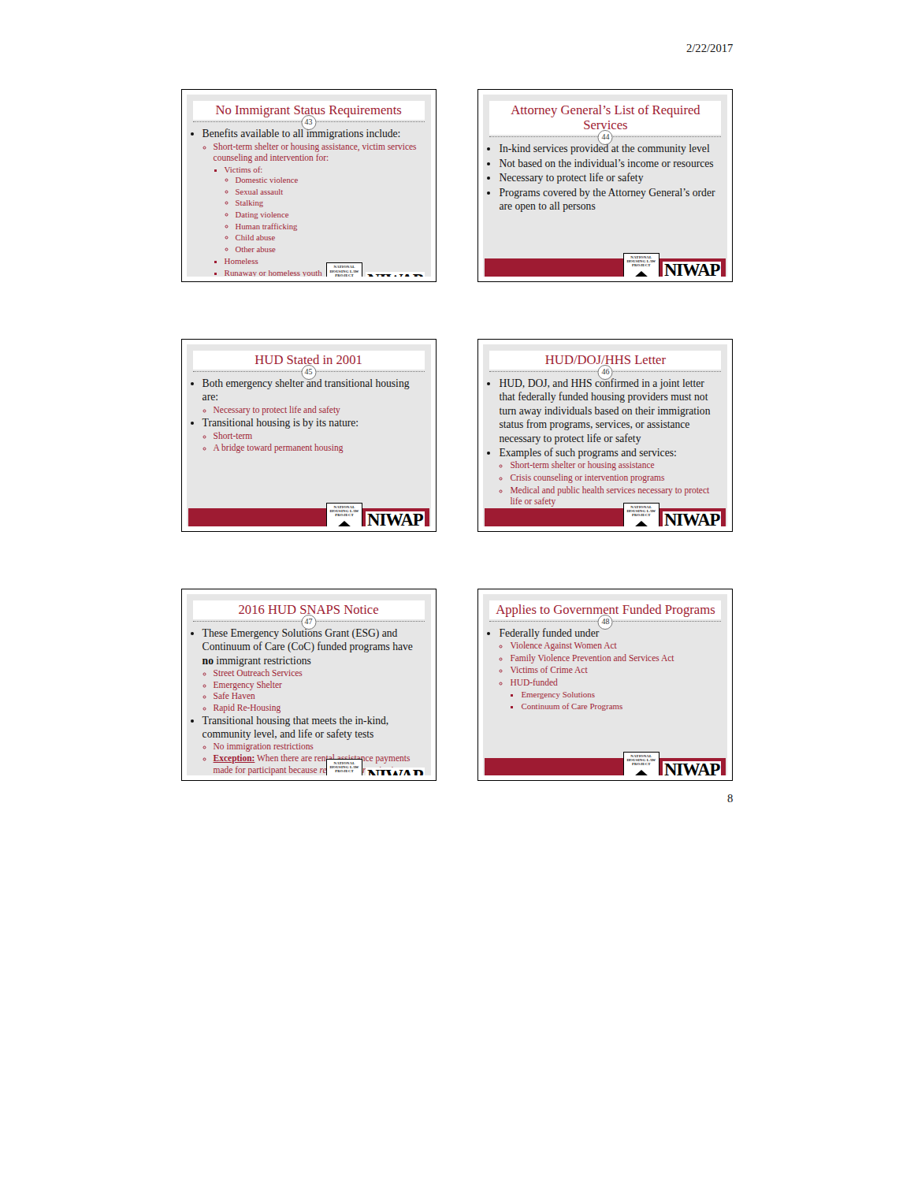2/22/2017
No Immigrant Status Requirements
43
Benefits available to all immigrations include:
Short-term shelter or housing assistance, victim services counseling and intervention for:
Victims of:
Domestic violence
Sexual assault
Stalking
Dating violence
Human trafficking
Child abuse
Other abuse
Homeless
Runaway or homeless youth
Abandoned children
NATIONAL
HOUSING LAW
PROJECT
NIWAP
Attorney General’s List of Required Services
44
In-kind services provided at the community level
Not based on the individual’s income or resources
Necessary to protect life or safety
Programs covered by the Attorney General’s order are open to all persons
NATIONAL
HOUSING LAW
PROJECT
NIWAP
HUD Stated in 2001
45
Both emergency shelter and transitional housing are:
Necessary to protect life and safety
Transitional housing is by its nature:
Short-term
A bridge toward permanent housing
NATIONAL
HOUSING LAW
PROJECT
NIWAP
HUD/DOJ/HHS Letter
46
HUD, DOJ, and HHS confirmed in a joint letter that federally funded housing providers must not turn away individuals based on their immigration status from programs, services, or assistance necessary to protect life or safety
Examples of such programs and services:
Short-term shelter or housing assistance
Crisis counseling or intervention programs
Medical and public health services necessary to protect life or safety
NATIONAL
HOUSING LAW
PROJECT
NIWAP
2016 HUD SNAPS Notice
47
These Emergency Solutions Grant (ESG) and Continuum of Care (CoC) funded programs have no immigrant restrictions
Street Outreach Services
Emergency Shelter
Safe Haven
Rapid Re-Housing
Transitional housing that meets the in-kind, community level, and life or safety tests
No immigration restrictions
Exception: When there are rental assistance payments made for participant because regulations require income test; immigration restrictions
NATIONAL
HOUSING LAW
PROJECT
NIWAP
Applies to Government Funded Programs
48
Federally funded under
Violence Against Women Act
Family Violence Prevention and Services Act
Victims of Crime Act
HUD-funded
Emergency Solutions
Continuum of Care Programs
NATIONAL
HOUSING LAW
PROJECT
NIWAP
8